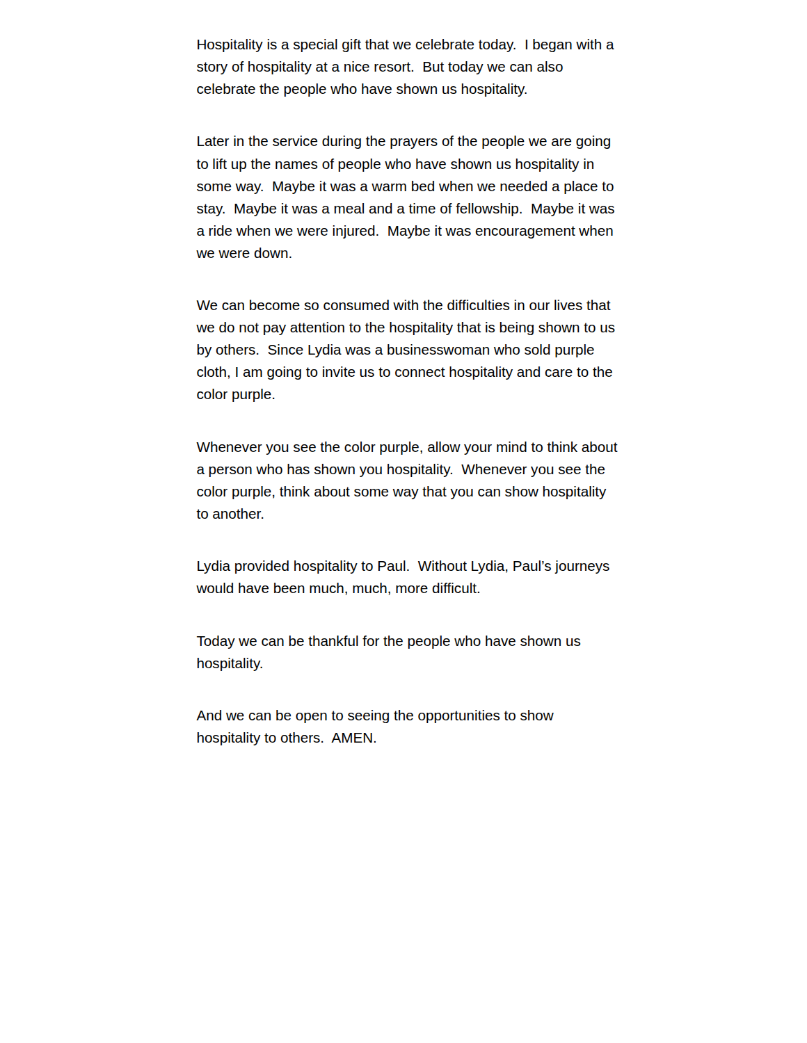Hospitality is a special gift that we celebrate today. I began with a story of hospitality at a nice resort. But today we can also celebrate the people who have shown us hospitality.
Later in the service during the prayers of the people we are going to lift up the names of people who have shown us hospitality in some way. Maybe it was a warm bed when we needed a place to stay. Maybe it was a meal and a time of fellowship. Maybe it was a ride when we were injured. Maybe it was encouragement when we were down.
We can become so consumed with the difficulties in our lives that we do not pay attention to the hospitality that is being shown to us by others. Since Lydia was a businesswoman who sold purple cloth, I am going to invite us to connect hospitality and care to the color purple.
Whenever you see the color purple, allow your mind to think about a person who has shown you hospitality. Whenever you see the color purple, think about some way that you can show hospitality to another.
Lydia provided hospitality to Paul. Without Lydia, Paul’s journeys would have been much, much, more difficult.
Today we can be thankful for the people who have shown us hospitality.
And we can be open to seeing the opportunities to show hospitality to others. AMEN.